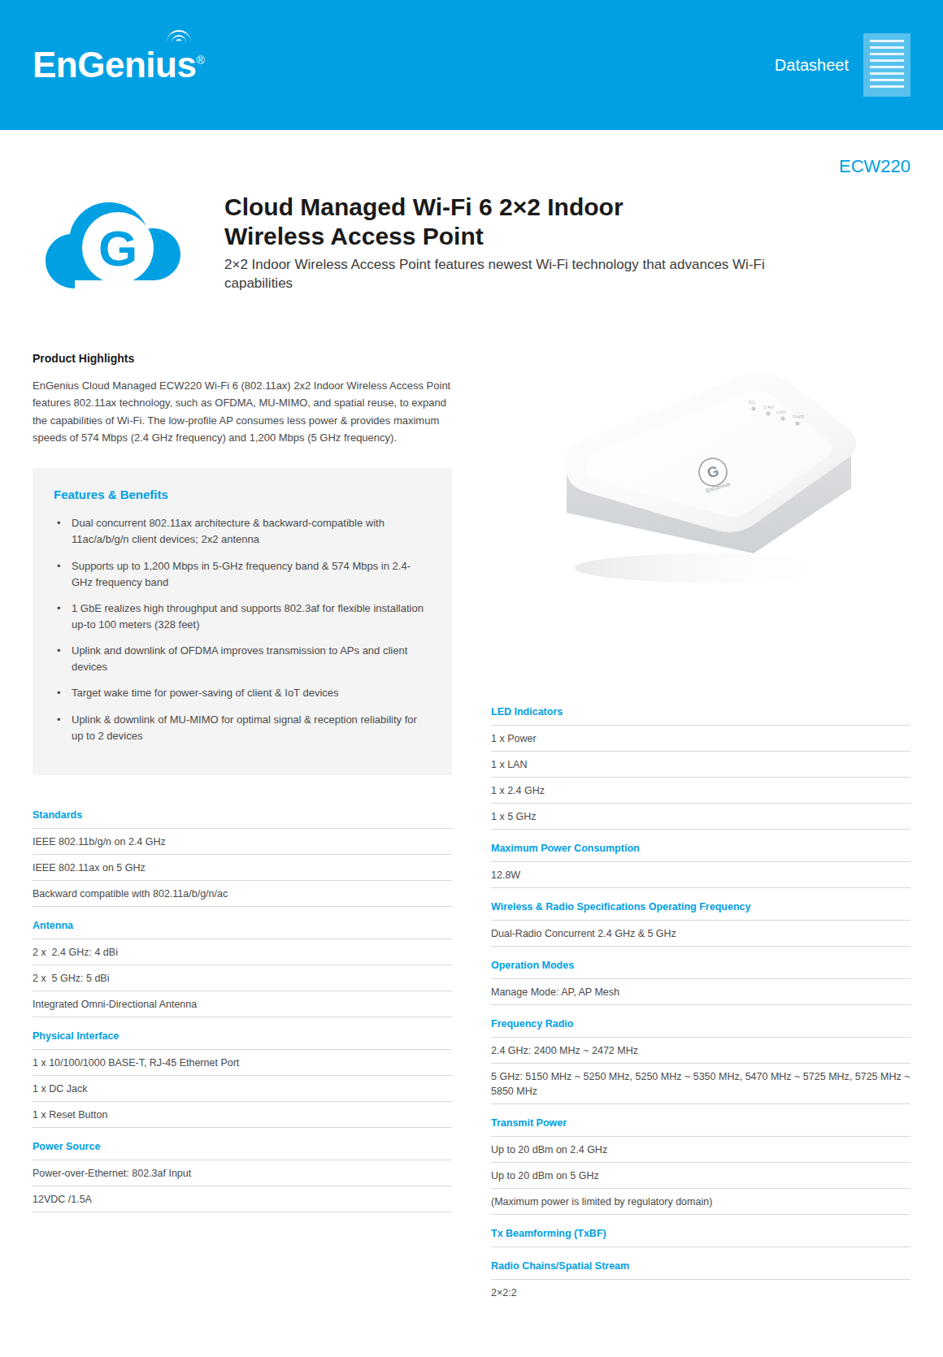EnGenius®
Datasheet
ECW220
G
Cloud Managed Wi-Fi 6 2×2 Indoor
Wireless Access Point
2×2 Indoor Wireless Access Point features newest Wi-Fi technology that advances Wi-Fi capabilities
Product Highlights
EnGenius Cloud Managed ECW220 Wi-Fi 6 (802.11ax) 2x2 Indoor Wireless Access Point features 802.11ax technology, such as OFDMA, MU-MIMO, and spatial reuse, to expand the capabilities of Wi-Fi. The low-profile AP consumes less power & provides maximum speeds of 574 Mbps (2.4 GHz frequency) and 1,200 Mbps (5 GHz frequency).
Features & Benefits
Dual concurrent 802.11ax architecture & backward-compatible with 11ac/a/b/g/n client devices; 2x2 antenna
Supports up to 1,200 Mbps in 5-GHz frequency band & 574 Mbps in 2.4-GHz frequency band
1 GbE realizes high throughput and supports 802.3af for flexible installation up-to 100 meters (328 feet)
Uplink and downlink of OFDMA improves transmission to APs and client devices
Target wake time for power-saving of client & IoT devices
Uplink & downlink of MU-MIMO for optimal signal & reception reliability for up to 2 devices
Standards
IEEE 802.11b/g/n on 2.4 GHz
IEEE 802.11ax on 5 GHz
Backward compatible with 802.11a/b/g/n/ac
Antenna
2 x 2.4 GHz: 4 dBi
2 x 5 GHz: 5 dBi
Integrated Omni-Directional Antenna
Physical Interface
1 x 10/100/1000 BASE-T, RJ-45 Ethernet Port
1 x DC Jack
1 x Reset Button
Power Source
Power-over-Ethernet: 802.3af Input
12VDC /1.5A
5G 2.4G LAN PWR G EnGenius
LED Indicators
1 x Power
1 x LAN
1 x 2.4 GHz
1 x 5 GHz
Maximum Power Consumption
12.8W
Wireless & Radio Specifications Operating Frequency
Dual-Radio Concurrent 2.4 GHz & 5 GHz
Operation Modes
Manage Mode: AP, AP Mesh
Frequency Radio
2.4 GHz: 2400 MHz ~ 2472 MHz
5 GHz: 5150 MHz ~ 5250 MHz, 5250 MHz ~ 5350 MHz, 5470 MHz ~ 5725 MHz, 5725 MHz ~ 5850 MHz
Transmit Power
Up to 20 dBm on 2.4 GHz
Up to 20 dBm on 5 GHz
(Maximum power is limited by regulatory domain)
Tx Beamforming (TxBF)
Radio Chains/Spatial Stream
2×2:2